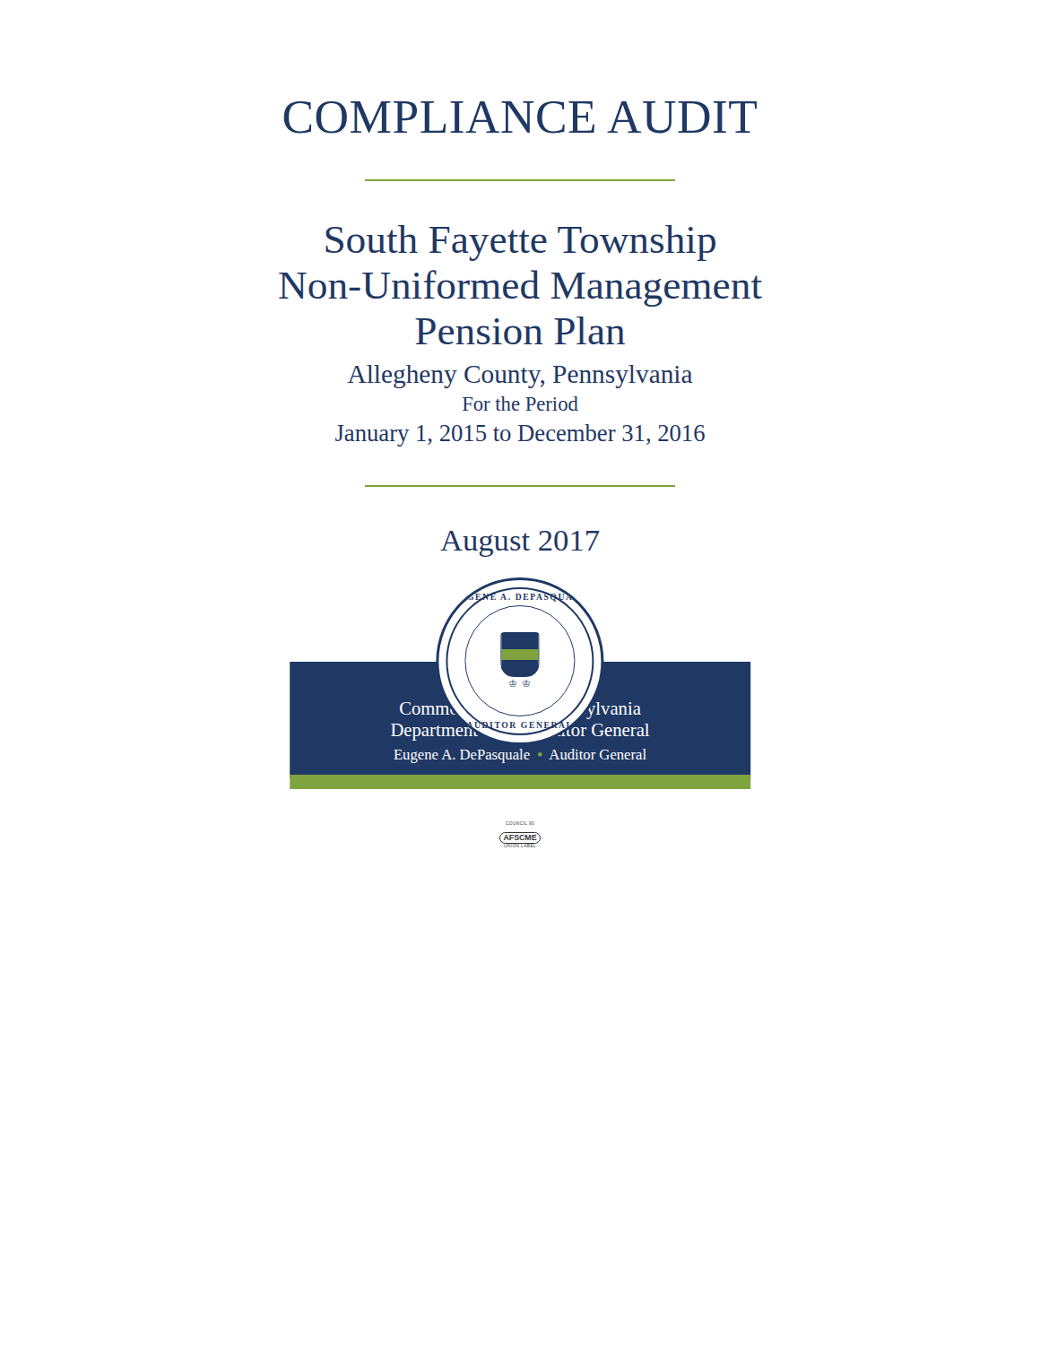COMPLIANCE AUDIT
South Fayette Township
Non-Uniformed Management
Pension Plan
Allegheny County, Pennsylvania
For the Period
January 1, 2015 to December 31, 2016
August 2017
Commonwealth of Pennsylvania
Department of the Auditor General
Eugene A. DePasquale • Auditor General
Eugene A. DePasquale
Auditor General
♔ ♔
COUNCIL 90
AFSCME
UNION LABEL